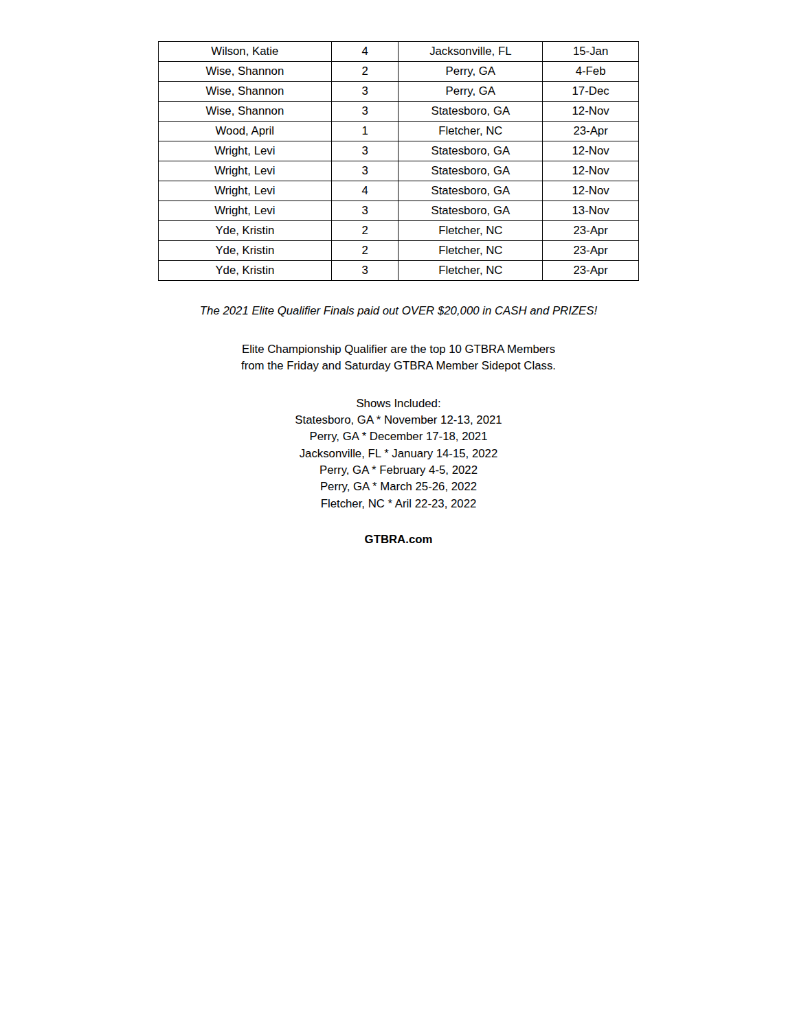| Wilson, Katie | 4 | Jacksonville, FL | 15-Jan |
| Wise, Shannon | 2 | Perry, GA | 4-Feb |
| Wise, Shannon | 3 | Perry, GA | 17-Dec |
| Wise, Shannon | 3 | Statesboro, GA | 12-Nov |
| Wood, April | 1 | Fletcher, NC | 23-Apr |
| Wright, Levi | 3 | Statesboro, GA | 12-Nov |
| Wright, Levi | 3 | Statesboro, GA | 12-Nov |
| Wright, Levi | 4 | Statesboro, GA | 12-Nov |
| Wright, Levi | 3 | Statesboro, GA | 13-Nov |
| Yde, Kristin | 2 | Fletcher, NC | 23-Apr |
| Yde, Kristin | 2 | Fletcher, NC | 23-Apr |
| Yde, Kristin | 3 | Fletcher, NC | 23-Apr |
The 2021 Elite Qualifier Finals paid out OVER $20,000 in CASH and PRIZES!
Elite Championship Qualifier are the top 10 GTBRA Members
from the Friday and Saturday GTBRA Member Sidepot Class.
Shows Included:
Statesboro, GA * November 12-13, 2021
Perry, GA * December 17-18, 2021
Jacksonville, FL * January 14-15, 2022
Perry, GA * February 4-5, 2022
Perry, GA * March 25-26, 2022
Fletcher, NC * Aril 22-23, 2022
GTBRA.com